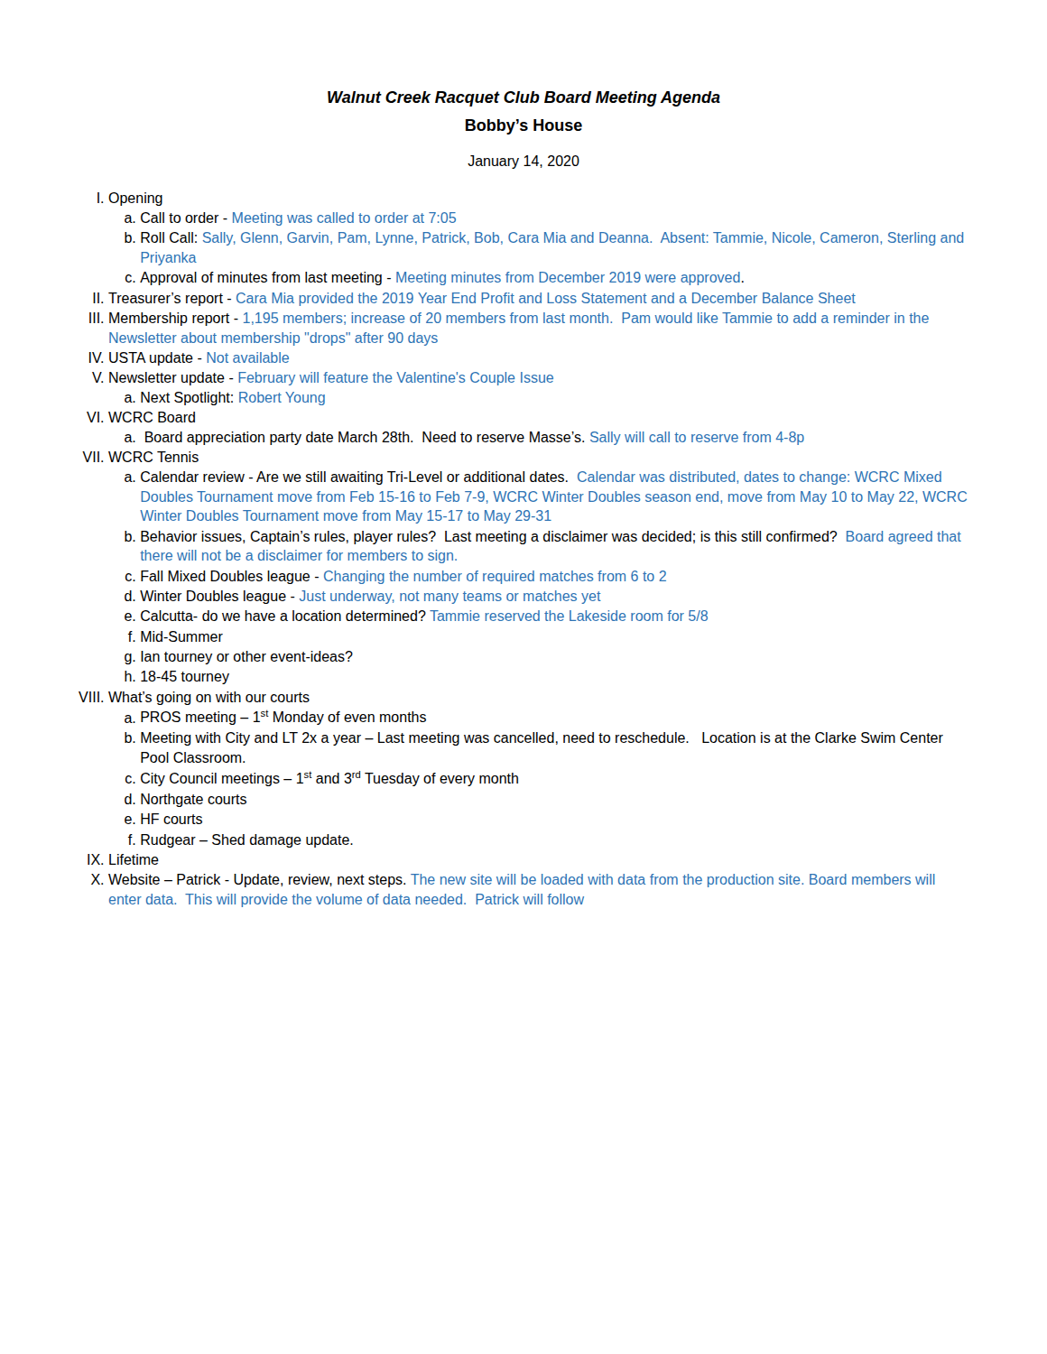Walnut Creek Racquet Club Board Meeting Agenda
Bobby’s House
January 14, 2020
Opening
Call to order - Meeting was called to order at 7:05
Roll Call: Sally, Glenn, Garvin, Pam, Lynne, Patrick, Bob, Cara Mia and Deanna. Absent: Tammie, Nicole, Cameron, Sterling and Priyanka
Approval of minutes from last meeting - Meeting minutes from December 2019 were approved.
Treasurer’s report - Cara Mia provided the 2019 Year End Profit and Loss Statement and a December Balance Sheet
Membership report - 1,195 members; increase of 20 members from last month. Pam would like Tammie to add a reminder in the Newsletter about membership "drops" after 90 days
USTA update - Not available
Newsletter update - February will feature the Valentine's Couple Issue
Next Spotlight: Robert Young
WCRC Board
Board appreciation party date March 28th. Need to reserve Masse’s. Sally will call to reserve from 4-8p
WCRC Tennis
Calendar review - Are we still awaiting Tri-Level or additional dates. Calendar was distributed, dates to change: WCRC Mixed Doubles Tournament move from Feb 15-16 to Feb 7-9, WCRC Winter Doubles season end, move from May 10 to May 22, WCRC Winter Doubles Tournament move from May 15-17 to May 29-31
Behavior issues, Captain’s rules, player rules? Last meeting a disclaimer was decided; is this still confirmed? Board agreed that there will not be a disclaimer for members to sign.
Fall Mixed Doubles league - Changing the number of required matches from 6 to 2
Winter Doubles league - Just underway, not many teams or matches yet
Calcutta- do we have a location determined? Tammie reserved the Lakeside room for 5/8
Mid-Summer
Ian tourney or other event-ideas?
18-45 tourney
What’s going on with our courts
PROS meeting – 1st Monday of even months
Meeting with City and LT 2x a year – Last meeting was cancelled, need to reschedule. Location is at the Clarke Swim Center Pool Classroom.
City Council meetings – 1st and 3rd Tuesday of every month
Northgate courts
HF courts
Rudgear – Shed damage update.
Lifetime
Website – Patrick - Update, review, next steps. The new site will be loaded with data from the production site. Board members will enter data. This will provide the volume of data needed. Patrick will follow